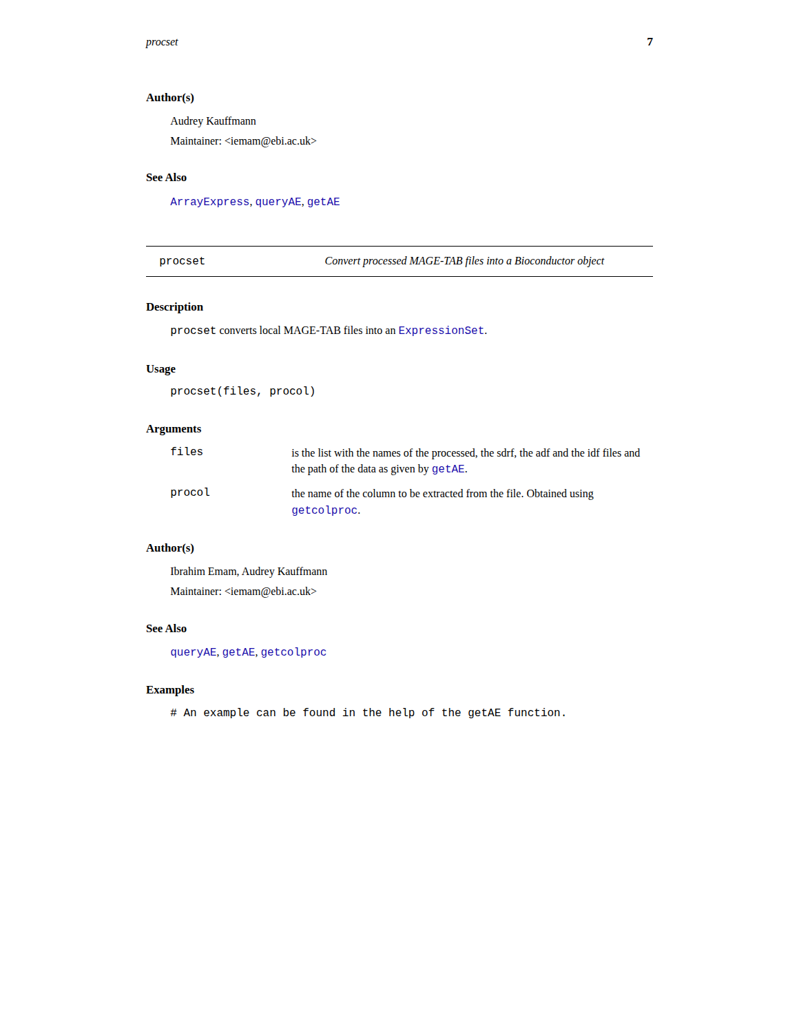procset 7
Author(s)
Audrey Kauffmann
Maintainer: <iemam@ebi.ac.uk>
See Also
ArrayExpress, queryAE, getAE
procset Convert processed MAGE-TAB files into a Bioconductor object
Description
procset converts local MAGE-TAB files into an ExpressionSet.
Usage
procset(files, procol)
Arguments
files
is the list with the names of the processed, the sdrf, the adf and the idf files and the path of the data as given by getAE.
procol
the name of the column to be extracted from the file. Obtained using getcolproc.
Author(s)
Ibrahim Emam, Audrey Kauffmann
Maintainer: <iemam@ebi.ac.uk>
See Also
queryAE, getAE, getcolproc
Examples
# An example can be found in the help of the getAE function.